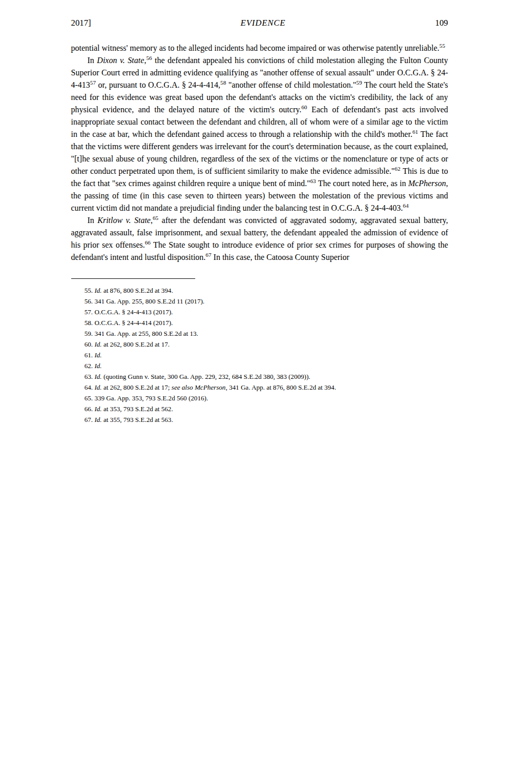2017] EVIDENCE 109
potential witness' memory as to the alleged incidents had become impaired or was otherwise patently unreliable.55
In Dixon v. State,56 the defendant appealed his convictions of child molestation alleging the Fulton County Superior Court erred in admitting evidence qualifying as "another offense of sexual assault" under O.C.G.A. § 24-4-41357 or, pursuant to O.C.G.A. § 24-4-414,58 "another offense of child molestation."59 The court held the State's need for this evidence was great based upon the defendant's attacks on the victim's credibility, the lack of any physical evidence, and the delayed nature of the victim's outcry.60 Each of defendant's past acts involved inappropriate sexual contact between the defendant and children, all of whom were of a similar age to the victim in the case at bar, which the defendant gained access to through a relationship with the child's mother.61 The fact that the victims were different genders was irrelevant for the court's determination because, as the court explained, "[t]he sexual abuse of young children, regardless of the sex of the victims or the nomenclature or type of acts or other conduct perpetrated upon them, is of sufficient similarity to make the evidence admissible."62 This is due to the fact that "sex crimes against children require a unique bent of mind."63 The court noted here, as in McPherson, the passing of time (in this case seven to thirteen years) between the molestation of the previous victims and current victim did not mandate a prejudicial finding under the balancing test in O.C.G.A. § 24-4-403.64
In Kritlow v. State,65 after the defendant was convicted of aggravated sodomy, aggravated sexual battery, aggravated assault, false imprisonment, and sexual battery, the defendant appealed the admission of evidence of his prior sex offenses.66 The State sought to introduce evidence of prior sex crimes for purposes of showing the defendant's intent and lustful disposition.67 In this case, the Catoosa County Superior
Id. at 876, 800 S.E.2d at 394.
341 Ga. App. 255, 800 S.E.2d 11 (2017).
O.C.G.A. § 24-4-413 (2017).
O.C.G.A. § 24-4-414 (2017).
341 Ga. App. at 255, 800 S.E.2d at 13.
Id. at 262, 800 S.E.2d at 17.
Id.
Id.
Id. (quoting Gunn v. State, 300 Ga. App. 229, 232, 684 S.E.2d 380, 383 (2009)).
Id. at 262, 800 S.E.2d at 17; see also McPherson, 341 Ga. App. at 876, 800 S.E.2d at 394.
339 Ga. App. 353, 793 S.E.2d 560 (2016).
Id. at 353, 793 S.E.2d at 562.
Id. at 355, 793 S.E.2d at 563.